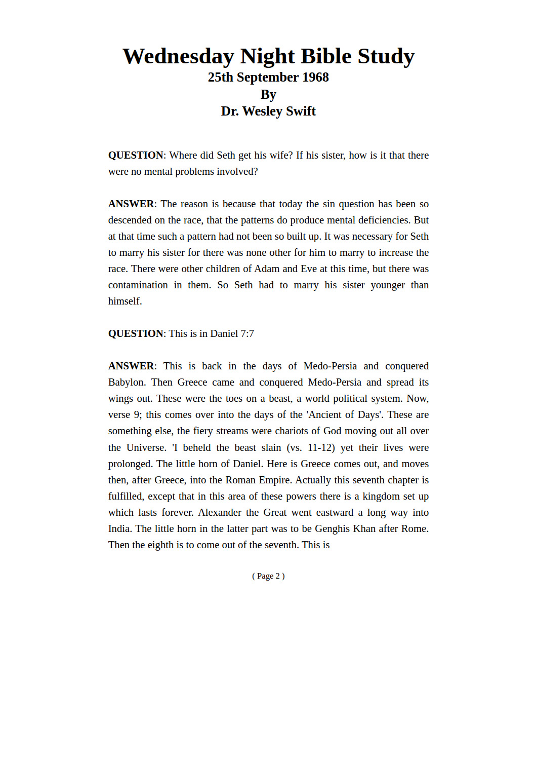Wednesday Night Bible Study
25th September 1968
By
Dr. Wesley Swift
QUESTION: Where did Seth get his wife? If his sister, how is it that there were no mental problems involved?
ANSWER: The reason is because that today the sin question has been so descended on the race, that the patterns do produce mental deficiencies. But at that time such a pattern had not been so built up. It was necessary for Seth to marry his sister for there was none other for him to marry to increase the race. There were other children of Adam and Eve at this time, but there was contamination in them. So Seth had to marry his sister younger than himself.
QUESTION: This is in Daniel 7:7
ANSWER: This is back in the days of Medo-Persia and conquered Babylon. Then Greece came and conquered Medo-Persia and spread its wings out. These were the toes on a beast, a world political system. Now, verse 9; this comes over into the days of the 'Ancient of Days'. These are something else, the fiery streams were chariots of God moving out all over the Universe. 'I beheld the beast slain (vs. 11-12) yet their lives were prolonged. The little horn of Daniel. Here is Greece comes out, and moves then, after Greece, into the Roman Empire. Actually this seventh chapter is fulfilled, except that in this area of these powers there is a kingdom set up which lasts forever. Alexander the Great went eastward a long way into India. The little horn in the latter part was to be Genghis Khan after Rome. Then the eighth is to come out of the seventh. This is
( Page 2 )